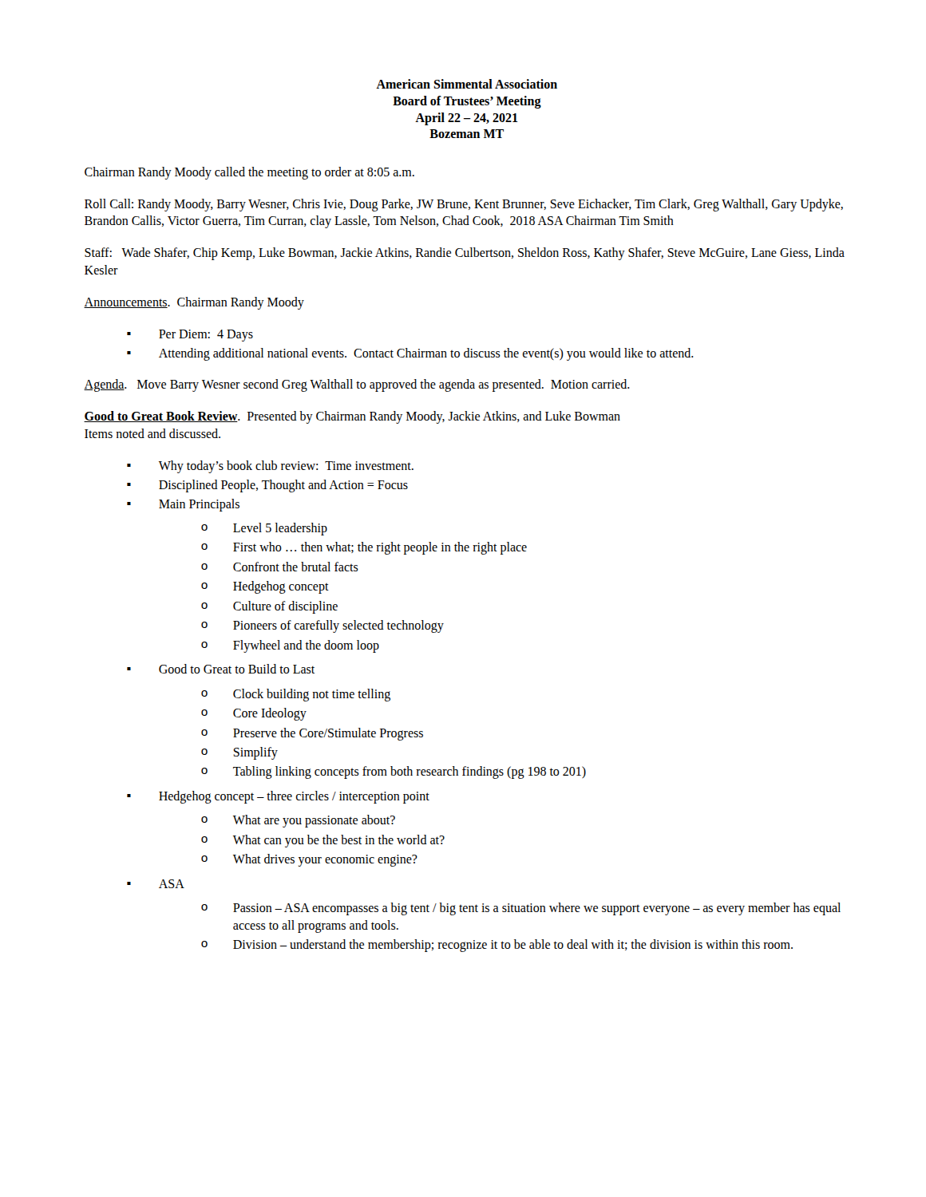American Simmental Association
Board of Trustees’ Meeting
April 22 – 24, 2021
Bozeman MT
Chairman Randy Moody called the meeting to order at 8:05 a.m.
Roll Call: Randy Moody, Barry Wesner, Chris Ivie, Doug Parke, JW Brune, Kent Brunner, Seve Eichacker, Tim Clark, Greg Walthall, Gary Updyke, Brandon Callis, Victor Guerra, Tim Curran, clay Lassle, Tom Nelson, Chad Cook, 2018 ASA Chairman Tim Smith
Staff: Wade Shafer, Chip Kemp, Luke Bowman, Jackie Atkins, Randie Culbertson, Sheldon Ross, Kathy Shafer, Steve McGuire, Lane Giess, Linda Kesler
Announcements. Chairman Randy Moody
Per Diem: 4 Days
Attending additional national events. Contact Chairman to discuss the event(s) you would like to attend.
Agenda. Move Barry Wesner second Greg Walthall to approved the agenda as presented. Motion carried.
Good to Great Book Review. Presented by Chairman Randy Moody, Jackie Atkins, and Luke Bowman
Items noted and discussed.
Why today’s book club review: Time investment.
Disciplined People, Thought and Action = Focus
Main Principals
Level 5 leadership
First who … then what; the right people in the right place
Confront the brutal facts
Hedgehog concept
Culture of discipline
Pioneers of carefully selected technology
Flywheel and the doom loop
Good to Great to Build to Last
Clock building not time telling
Core Ideology
Preserve the Core/Stimulate Progress
Simplify
Tabling linking concepts from both research findings (pg 198 to 201)
Hedgehog concept – three circles / interception point
What are you passionate about?
What can you be the best in the world at?
What drives your economic engine?
ASA
Passion – ASA encompasses a big tent / big tent is a situation where we support everyone – as every member has equal access to all programs and tools.
Division – understand the membership; recognize it to be able to deal with it; the division is within this room.